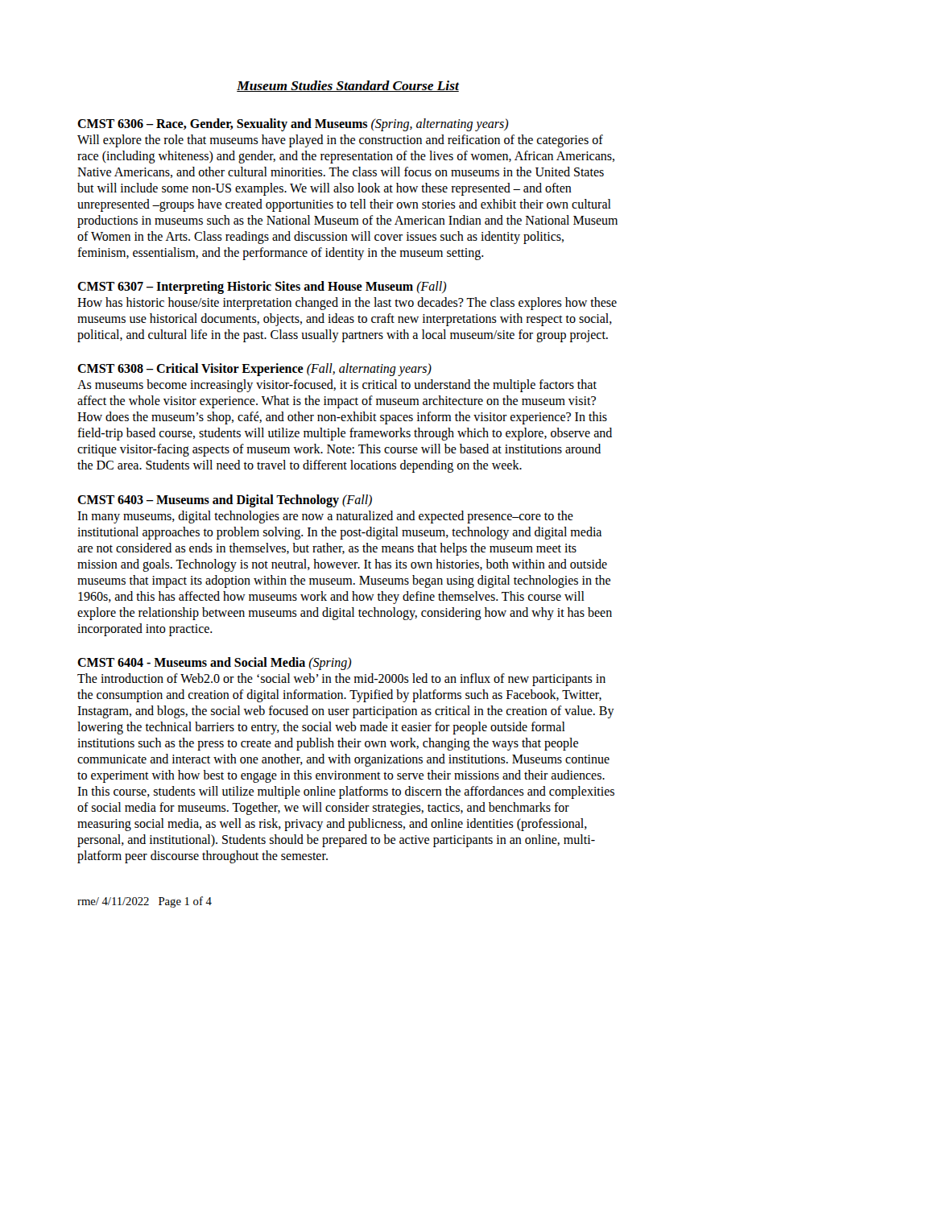Museum Studies Standard Course List
CMST 6306 – Race, Gender, Sexuality and Museums (Spring, alternating years)
Will explore the role that museums have played in the construction and reification of the categories of race (including whiteness) and gender, and the representation of the lives of women, African Americans, Native Americans, and other cultural minorities. The class will focus on museums in the United States but will include some non-US examples. We will also look at how these represented – and often unrepresented –groups have created opportunities to tell their own stories and exhibit their own cultural productions in museums such as the National Museum of the American Indian and the National Museum of Women in the Arts. Class readings and discussion will cover issues such as identity politics, feminism, essentialism, and the performance of identity in the museum setting.
CMST 6307 – Interpreting Historic Sites and House Museum (Fall)
How has historic house/site interpretation changed in the last two decades? The class explores how these museums use historical documents, objects, and ideas to craft new interpretations with respect to social, political, and cultural life in the past. Class usually partners with a local museum/site for group project.
CMST 6308 – Critical Visitor Experience (Fall, alternating years)
As museums become increasingly visitor-focused, it is critical to understand the multiple factors that affect the whole visitor experience. What is the impact of museum architecture on the museum visit? How does the museum’s shop, café, and other non-exhibit spaces inform the visitor experience? In this field-trip based course, students will utilize multiple frameworks through which to explore, observe and critique visitor-facing aspects of museum work. Note: This course will be based at institutions around the DC area. Students will need to travel to different locations depending on the week.
CMST 6403 – Museums and Digital Technology (Fall)
In many museums, digital technologies are now a naturalized and expected presence–core to the institutional approaches to problem solving. In the post-digital museum, technology and digital media are not considered as ends in themselves, but rather, as the means that helps the museum meet its mission and goals. Technology is not neutral, however. It has its own histories, both within and outside museums that impact its adoption within the museum. Museums began using digital technologies in the 1960s, and this has affected how museums work and how they define themselves. This course will explore the relationship between museums and digital technology, considering how and why it has been incorporated into practice.
CMST 6404 - Museums and Social Media (Spring)
The introduction of Web2.0 or the ‘social web’ in the mid-2000s led to an influx of new participants in the consumption and creation of digital information. Typified by platforms such as Facebook, Twitter, Instagram, and blogs, the social web focused on user participation as critical in the creation of value. By lowering the technical barriers to entry, the social web made it easier for people outside formal institutions such as the press to create and publish their own work, changing the ways that people communicate and interact with one another, and with organizations and institutions. Museums continue to experiment with how best to engage in this environment to serve their missions and their audiences. In this course, students will utilize multiple online platforms to discern the affordances and complexities of social media for museums. Together, we will consider strategies, tactics, and benchmarks for measuring social media, as well as risk, privacy and publicness, and online identities (professional, personal, and institutional). Students should be prepared to be active participants in an online, multi-platform peer discourse throughout the semester.
rme/ 4/11/2022 Page 1 of 4